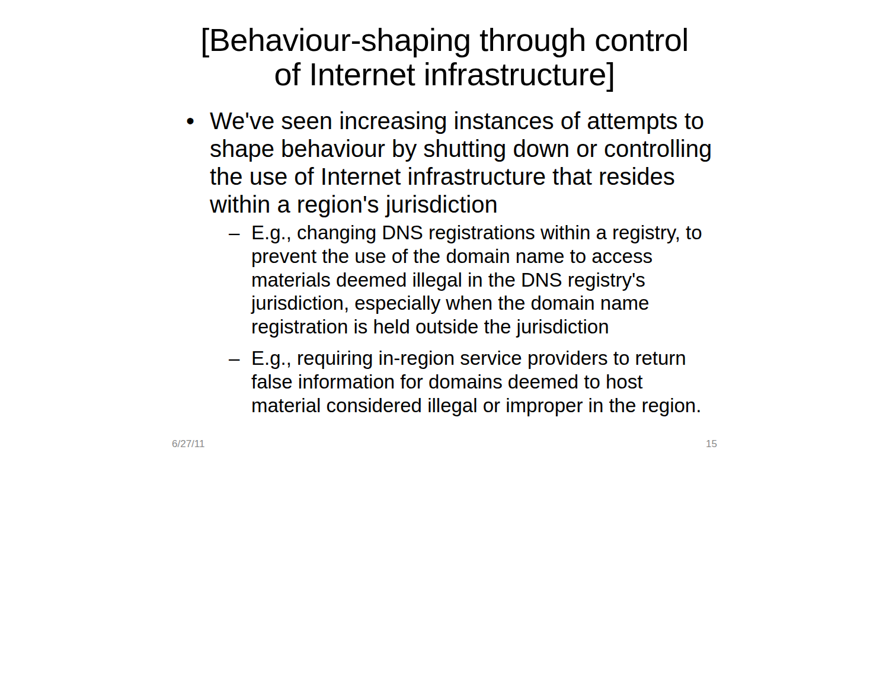[Behaviour-shaping through control of Internet infrastructure]
We've seen increasing instances of attempts to shape behaviour by shutting down or controlling the use of Internet infrastructure that resides within a region's jurisdiction
E.g., changing DNS registrations within a registry, to prevent the use of the domain name to access materials deemed illegal in the DNS registry's jurisdiction, especially when the domain name registration is held outside the jurisdiction
E.g., requiring in-region service providers to return false information for domains deemed to host material considered illegal or improper in the region.
6/27/11 15